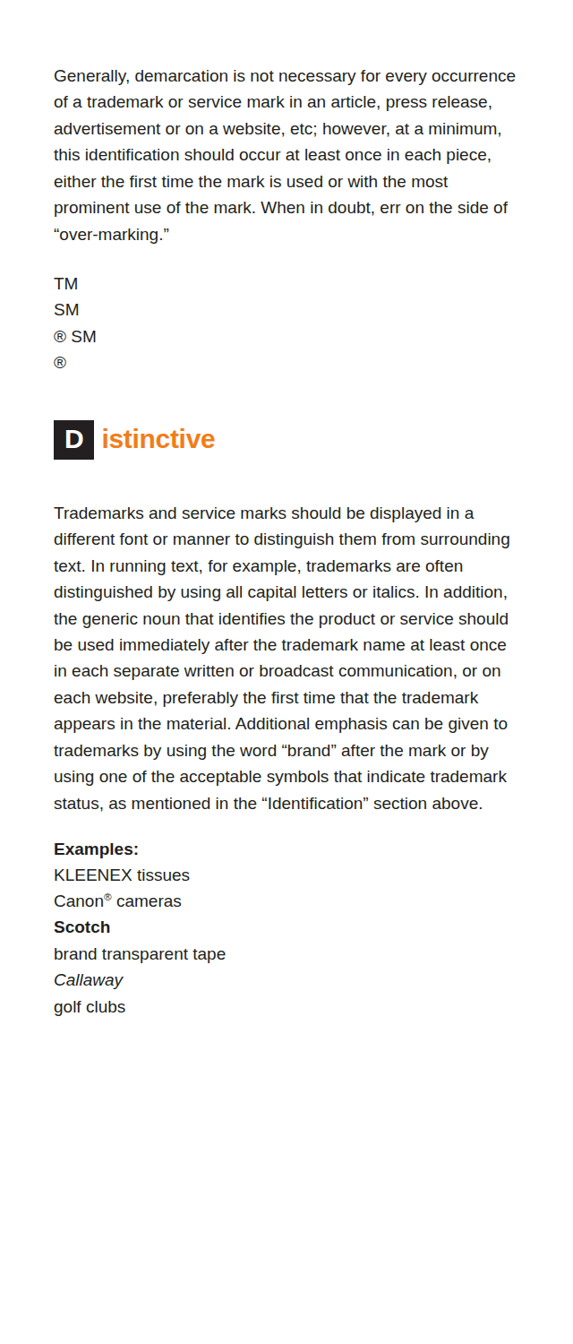Generally, demarcation is not necessary for every occurrence of a trademark or service mark in an article, press release, advertisement or on a website, etc; however, at a minimum, this identification should occur at least once in each piece, either the first time the mark is used or with the most prominent use of the mark. When in doubt, err on the side of “over-marking.”
TM SM ® SM ®
Distinctive
Trademarks and service marks should be displayed in a different font or manner to distinguish them from surrounding text. In running text, for example, trademarks are often distinguished by using all capital letters or italics. In addition, the generic noun that identifies the product or service should be used immediately after the trademark name at least once in each separate written or broadcast communication, or on each website, preferably the first time that the trademark appears in the material. Additional emphasis can be given to trademarks by using the word “brand” after the mark or by using one of the acceptable symbols that indicate trademark status, as mentioned in the “Identification” section above.
Examples:
KLEENEX tissues Canon® cameras Scotch brand transparent tape Callaway golf clubs